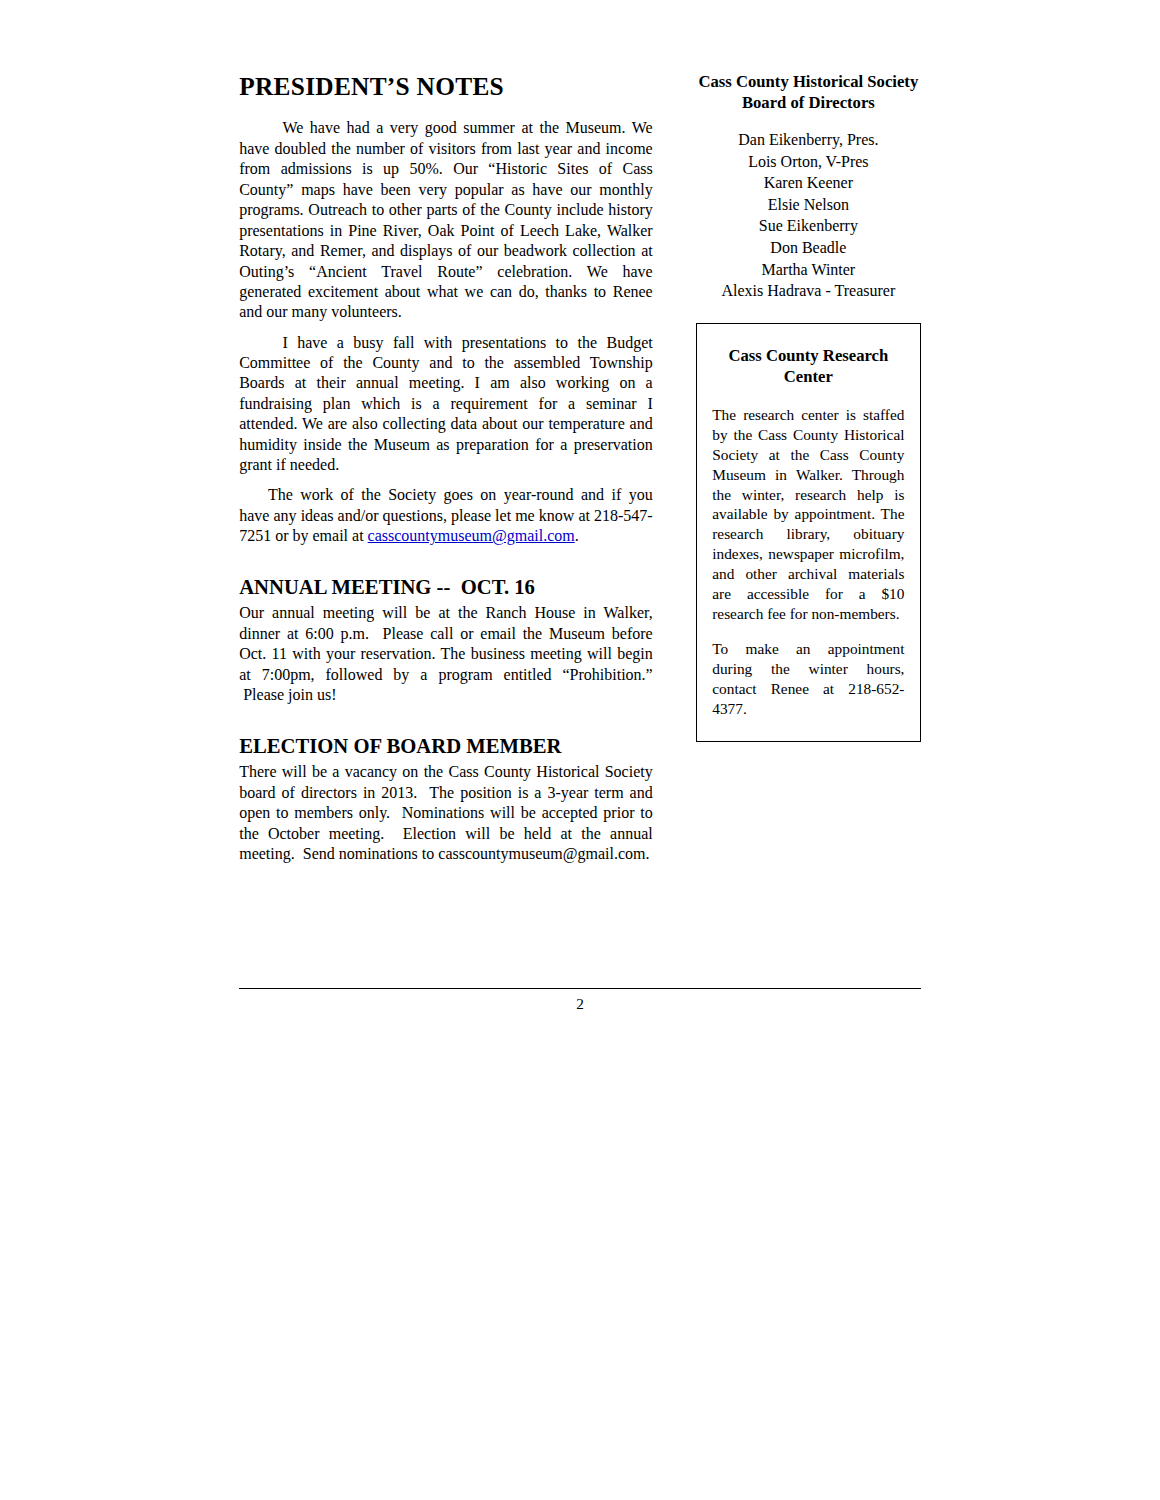PRESIDENT’S NOTES
We have had a very good summer at the Museum. We have doubled the number of visitors from last year and income from admissions is up 50%. Our “Historic Sites of Cass County” maps have been very popular as have our monthly programs. Outreach to other parts of the County include history presentations in Pine River, Oak Point of Leech Lake, Walker Rotary, and Remer, and displays of our beadwork collection at Outing’s “Ancient Travel Route” celebration. We have generated excitement about what we can do, thanks to Renee and our many volunteers.
I have a busy fall with presentations to the Budget Committee of the County and to the assembled Township Boards at their annual meeting. I am also working on a fundraising plan which is a requirement for a seminar I attended. We are also collecting data about our temperature and humidity inside the Museum as preparation for a preservation grant if needed.
The work of the Society goes on year-round and if you have any ideas and/or questions, please let me know at 218-547-7251 or by email at casscountymuseum@gmail.com.
ANNUAL MEETING -- OCT. 16
Our annual meeting will be at the Ranch House in Walker, dinner at 6:00 p.m. Please call or email the Museum before Oct. 11 with your reservation. The business meeting will begin at 7:00pm, followed by a program entitled “Prohibition.” Please join us!
ELECTION OF BOARD MEMBER
There will be a vacancy on the Cass County Historical Society board of directors in 2013. The position is a 3-year term and open to members only. Nominations will be accepted prior to the October meeting. Election will be held at the annual meeting. Send nominations to casscountymuseum@gmail.com.
Cass County Historical Society
Board of Directors
Dan Eikenberry, Pres.
Lois Orton, V-Pres
Karen Keener
Elsie Nelson
Sue Eikenberry
Don Beadle
Martha Winter
Alexis Hadrava - Treasurer
Cass County Research
Center
The research center is staffed by the Cass County Historical Society at the Cass County Museum in Walker. Through the winter, research help is available by appointment. The research library, obituary indexes, newspaper microfilm, and other archival materials are accessible for a $10 research fee for non-members.
To make an appointment during the winter hours, contact Renee at 218-652-4377.
2